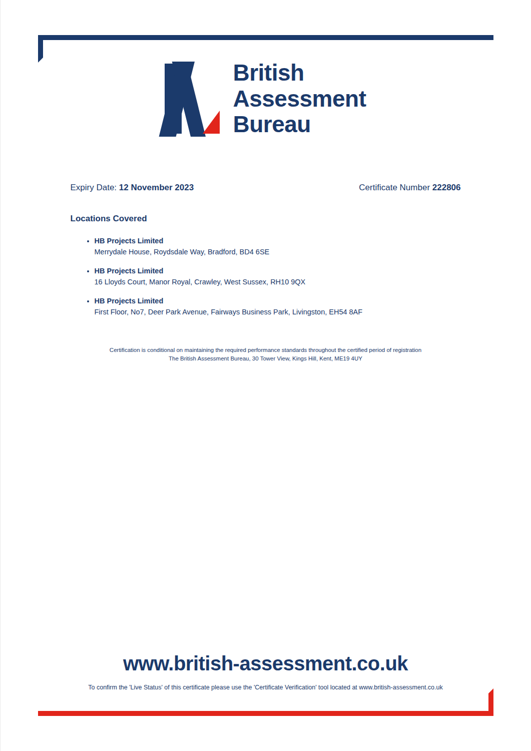British
Assessment
Bureau
Expiry Date: 12 November 2023
Certificate Number 222806
Locations Covered
HB Projects Limited Merrydale House, Roydsdale Way, Bradford, BD4 6SE
HB Projects Limited 16 Lloyds Court, Manor Royal, Crawley, West Sussex, RH10 9QX
HB Projects Limited First Floor, No7, Deer Park Avenue, Fairways Business Park, Livingston, EH54 8AF
Certification is conditional on maintaining the required performance standards throughout the certified period of registration
The British Assessment Bureau, 30 Tower View, Kings Hill, Kent, ME19 4UY
www.british-assessment.co.uk
To confirm the 'Live Status' of this certificate please use the 'Certificate Verification' tool located at www.british-assessment.co.uk